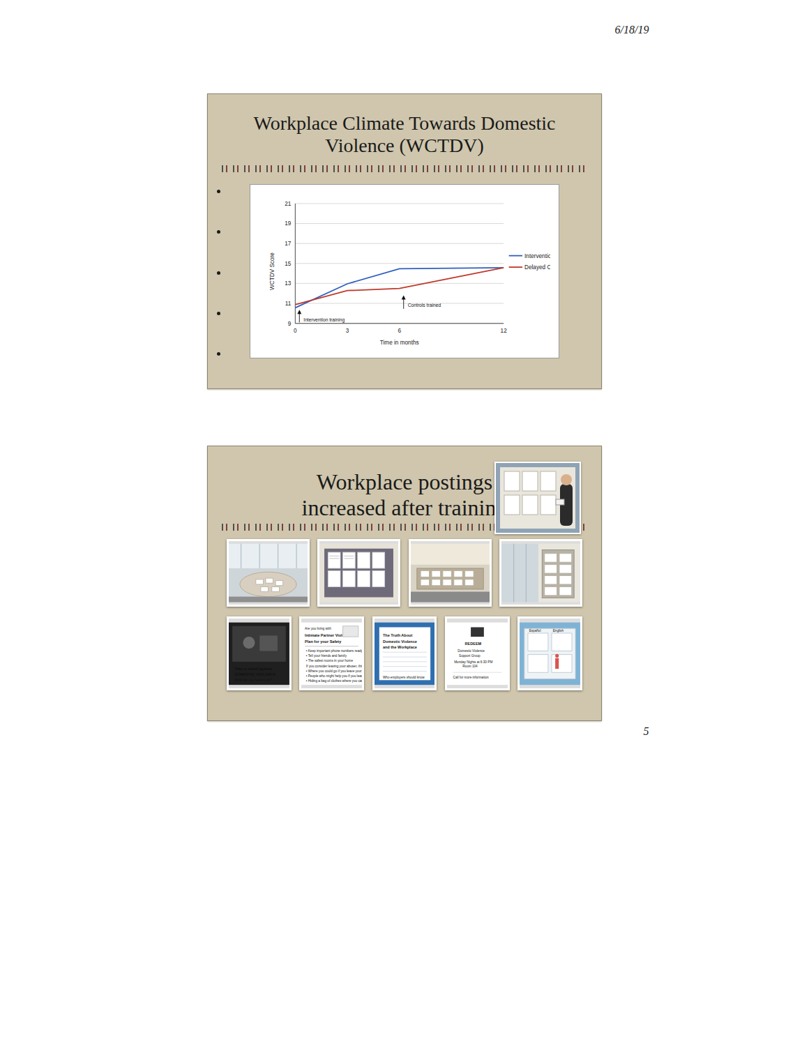6/18/19
Workplace Climate Towards Domestic
Violence (WCTDV)
21 19 17 15 13 11 9 WCTDV Score 0 3 6 12 Time in months Intervention training Controls trained Intervention Delayed Control
Workplace postings
increased after training
Take a stand against DOMESTIC VIOLENCE. What did you need to do?
Are you living with Intimate Partner Violence Plan for your Safety • Keep important phone numbers ready • Tell your friends and family • The safest rooms in your home If you consider leaving your abuser, think ahead: • Where you could go if you leave your home • People who might help you if you leave • Hiding a bag of clothes where you can get to it later
The Truth About Domestic Violence and the Workplace Who employers should know
REDEEM Domestic Violence Support Group Monday Nights at 6:30 PM Room 104 Call for more information
Español English
5